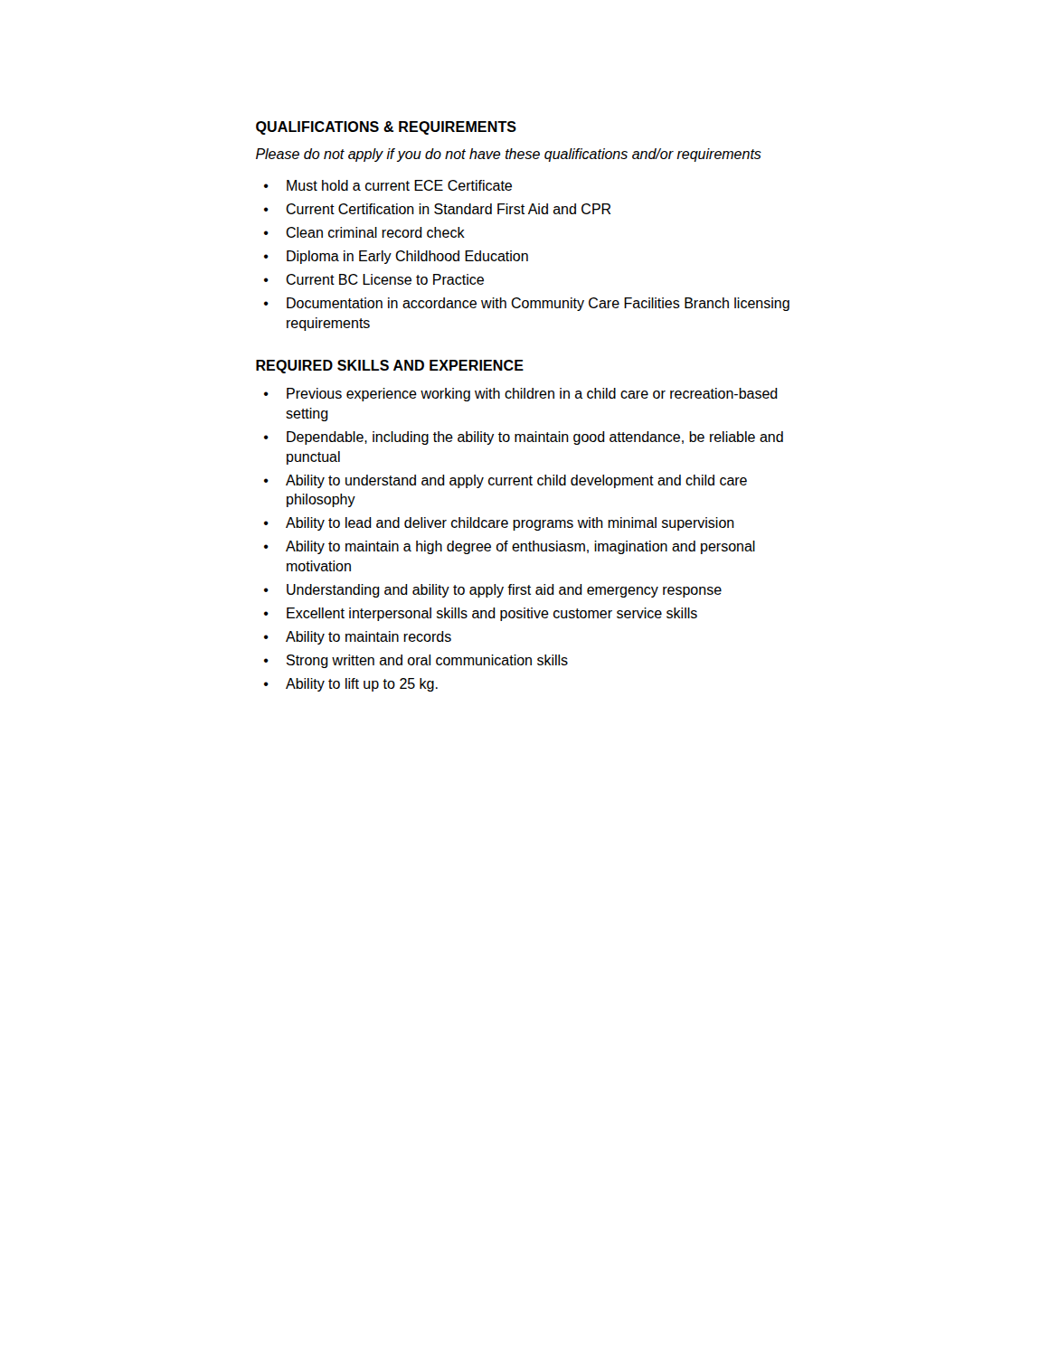QUALIFICATIONS & REQUIREMENTS
Please do not apply if you do not have these qualifications and/or requirements
Must hold a current ECE Certificate
Current Certification in Standard First Aid and CPR
Clean criminal record check
Diploma in Early Childhood Education
Current BC License to Practice
Documentation in accordance with Community Care Facilities Branch licensing requirements
REQUIRED SKILLS AND EXPERIENCE
Previous experience working with children in a child care or recreation-based setting
Dependable, including the ability to maintain good attendance, be reliable and punctual
Ability to understand and apply current child development and child care philosophy
Ability to lead and deliver childcare programs with minimal supervision
Ability to maintain a high degree of enthusiasm, imagination and personal motivation
Understanding and ability to apply first aid and emergency response
Excellent interpersonal skills and positive customer service skills
Ability to maintain records
Strong written and oral communication skills
Ability to lift up to 25 kg.